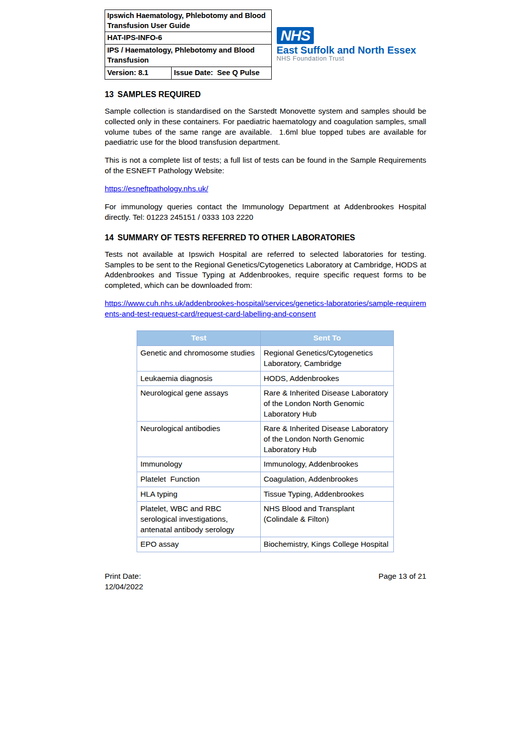| / Ipswich Haematology, Phlebotomy and Blood Transfusion User Guide / / HAT-IPS-INFO-6 / / IPS / Haematology, Phlebotomy and Blood Transfusion / / Version: 8.1 / Issue Date: See Q Pulse / | NHS East Suffolk and North Essex NHS Foundation Trust |
13 SAMPLES REQUIRED
Sample collection is standardised on the Sarstedt Monovette system and samples should be collected only in these containers. For paediatric haematology and coagulation samples, small volume tubes of the same range are available. 1.6ml blue topped tubes are available for paediatric use for the blood transfusion department.
This is not a complete list of tests; a full list of tests can be found in the Sample Requirements of the ESNEFT Pathology Website:
https://esneftpathology.nhs.uk/
For immunology queries contact the Immunology Department at Addenbrookes Hospital directly. Tel: 01223 245151 / 0333 103 2220
14 SUMMARY OF TESTS REFERRED TO OTHER LABORATORIES
Tests not available at Ipswich Hospital are referred to selected laboratories for testing. Samples to be sent to the Regional Genetics/Cytogenetics Laboratory at Cambridge, HODS at Addenbrookes and Tissue Typing at Addenbrookes, require specific request forms to be completed, which can be downloaded from:
https://www.cuh.nhs.uk/addenbrookes-hospital/services/genetics-laboratories/sample-requirements-and-test-request-card/request-card-labelling-and-consent
| Test | Sent To |
| --- | --- |
| Genetic and chromosome studies | Regional Genetics/Cytogenetics Laboratory, Cambridge |
| Leukaemia diagnosis | HODS, Addenbrookes |
| Neurological gene assays | Rare & Inherited Disease Laboratory of the London North Genomic Laboratory Hub |
| Neurological antibodies | Rare & Inherited Disease Laboratory of the London North Genomic Laboratory Hub |
| Immunology | Immunology, Addenbrookes |
| Platelet Function | Coagulation, Addenbrookes |
| HLA typing | Tissue Typing, Addenbrookes |
| Platelet, WBC and RBC serological investigations, antenatal antibody serology | NHS Blood and Transplant (Colindale & Filton) |
| EPO assay | Biochemistry, Kings College Hospital |
Print Date:
12/04/2022
Page 13 of 21